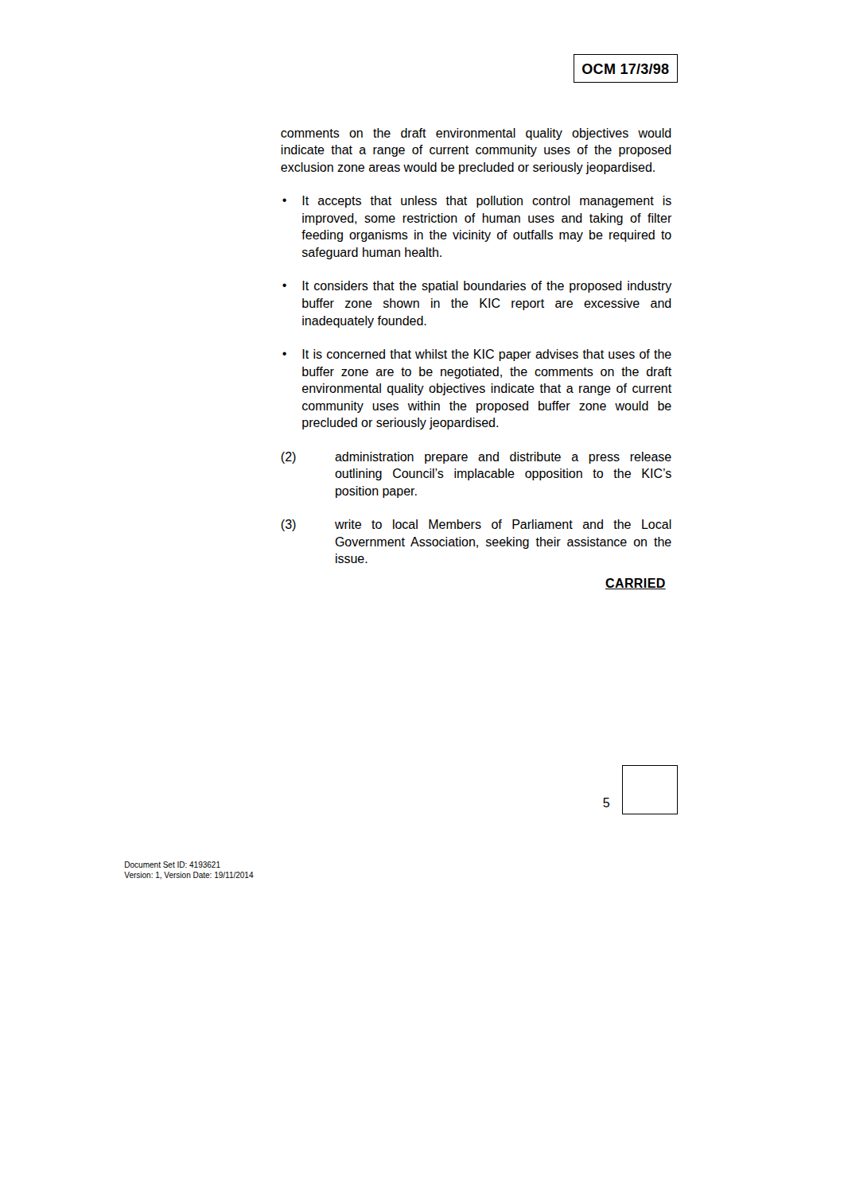OCM 17/3/98
comments on the draft environmental quality objectives would indicate that a range of current community uses of the proposed exclusion zone areas would be precluded or seriously jeopardised.
It accepts that unless that pollution control management is improved, some restriction of human uses and taking of filter feeding organisms in the vicinity of outfalls may be required to safeguard human health.
It considers that the spatial boundaries of the proposed industry buffer zone shown in the KIC report are excessive and inadequately founded.
It is concerned that whilst the KIC paper advises that uses of the buffer zone are to be negotiated, the comments on the draft environmental quality objectives indicate that a range of current community uses within the proposed buffer zone would be precluded or seriously jeopardised.
(2) administration prepare and distribute a press release outlining Council’s implacable opposition to the KIC’s position paper.
(3) write to local Members of Parliament and the Local Government Association, seeking their assistance on the issue.
CARRIED
5
Document Set ID: 4193621
Version: 1, Version Date: 19/11/2014